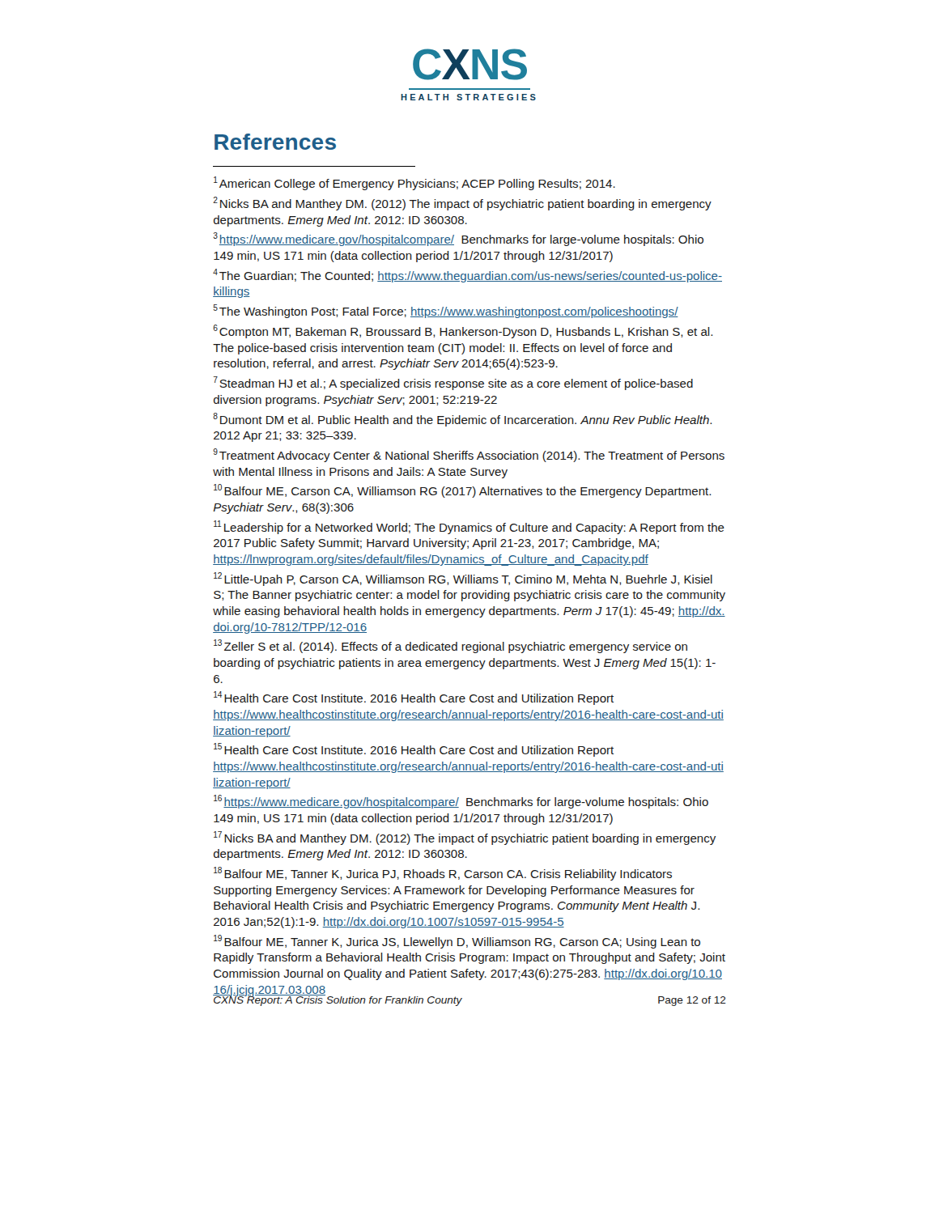CXNS
HEALTH STRATEGIES
References
American College of Emergency Physicians; ACEP Polling Results; 2014.
Nicks BA and Manthey DM. (2012) The impact of psychiatric patient boarding in emergency departments. Emerg Med Int. 2012: ID 360308.
https://www.medicare.gov/hospitalcompare/ Benchmarks for large-volume hospitals: Ohio 149 min, US 171 min (data collection period 1/1/2017 through 12/31/2017)
The Guardian; The Counted; https://www.theguardian.com/us-news/series/counted-us-police-killings
The Washington Post; Fatal Force; https://www.washingtonpost.com/policeshootings/
Compton MT, Bakeman R, Broussard B, Hankerson-Dyson D, Husbands L, Krishan S, et al. The police-based crisis intervention team (CIT) model: II. Effects on level of force and resolution, referral, and arrest. Psychiatr Serv 2014;65(4):523-9.
Steadman HJ et al.; A specialized crisis response site as a core element of police-based diversion programs. Psychiatr Serv; 2001; 52:219-22
Dumont DM et al. Public Health and the Epidemic of Incarceration. Annu Rev Public Health. 2012 Apr 21; 33: 325–339.
Treatment Advocacy Center & National Sheriffs Association (2014). The Treatment of Persons with Mental Illness in Prisons and Jails: A State Survey
Balfour ME, Carson CA, Williamson RG (2017) Alternatives to the Emergency Department. Psychiatr Serv., 68(3):306
Leadership for a Networked World; The Dynamics of Culture and Capacity: A Report from the 2017 Public Safety Summit; Harvard University; April 21-23, 2017; Cambridge, MA;
https://lnwprogram.org/sites/default/files/Dynamics_of_Culture_and_Capacity.pdf
Little-Upah P, Carson CA, Williamson RG, Williams T, Cimino M, Mehta N, Buehrle J, Kisiel S; The Banner psychiatric center: a model for providing psychiatric crisis care to the community while easing behavioral health holds in emergency departments. Perm J 17(1): 45-49; http://dx.doi.org/10-7812/TPP/12-016
Zeller S et al. (2014). Effects of a dedicated regional psychiatric emergency service on boarding of psychiatric patients in area emergency departments. West J Emerg Med 15(1): 1-6.
Health Care Cost Institute. 2016 Health Care Cost and Utilization Report
https://www.healthcostinstitute.org/research/annual-reports/entry/2016-health-care-cost-and-utilization-report/
Health Care Cost Institute. 2016 Health Care Cost and Utilization Report
https://www.healthcostinstitute.org/research/annual-reports/entry/2016-health-care-cost-and-utilization-report/
https://www.medicare.gov/hospitalcompare/ Benchmarks for large-volume hospitals: Ohio 149 min, US 171 min (data collection period 1/1/2017 through 12/31/2017)
Nicks BA and Manthey DM. (2012) The impact of psychiatric patient boarding in emergency departments. Emerg Med Int. 2012: ID 360308.
Balfour ME, Tanner K, Jurica PJ, Rhoads R, Carson CA. Crisis Reliability Indicators Supporting Emergency Services: A Framework for Developing Performance Measures for Behavioral Health Crisis and Psychiatric Emergency Programs. Community Ment Health J. 2016 Jan;52(1):1-9. http://dx.doi.org/10.1007/s10597-015-9954-5
Balfour ME, Tanner K, Jurica JS, Llewellyn D, Williamson RG, Carson CA; Using Lean to Rapidly Transform a Behavioral Health Crisis Program: Impact on Throughput and Safety; Joint Commission Journal on Quality and Patient Safety. 2017;43(6):275-283. http://dx.doi.org/10.1016/j.jcjq.2017.03.008
CXNS Report: A Crisis Solution for Franklin County Page 12 of 12